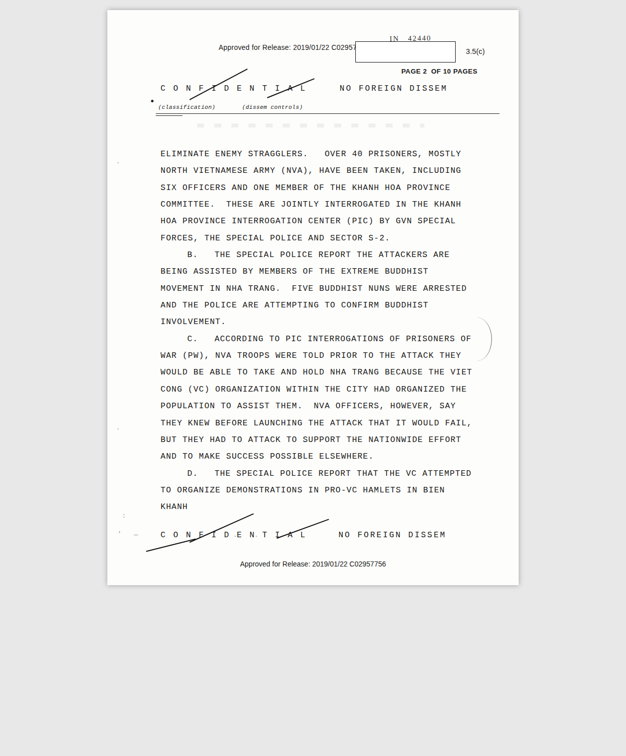IN 42440
Approved for Release: 2019/01/22 C02957756
3.5(c)
PAGE 2 OF 10 PAGES
•
C O N F I D E N T I A L NO FOREIGN DISSEM
(classification)(dissem controls)
ELIMINATE ENEMY STRAGGLERS. OVER 40 PRISONERS, MOSTLY NORTH VIETNAMESE ARMY (NVA), HAVE BEEN TAKEN, INCLUDING SIX OFFICERS AND ONE MEMBER OF THE KHANH HOA PROVINCE COMMITTEE. THESE ARE JOINTLY INTERROGATED IN THE KHANH HOA PROVINCE INTERROGATION CENTER (PIC) BY GVN SPECIAL FORCES, THE SPECIAL POLICE AND SECTOR S-2.
B. THE SPECIAL POLICE REPORT THE ATTACKERS ARE BEING ASSISTED BY MEMBERS OF THE EXTREME BUDDHIST MOVEMENT IN NHA TRANG. FIVE BUDDHIST NUNS WERE ARRESTED AND THE POLICE ARE ATTEMPTING TO CONFIRM BUDDHIST INVOLVEMENT.
C. ACCORDING TO PIC INTERROGATIONS OF PRISONERS OF WAR (PW), NVA TROOPS WERE TOLD PRIOR TO THE ATTACK THEY WOULD BE ABLE TO TAKE AND HOLD NHA TRANG BECAUSE THE VIET CONG (VC) ORGANIZATION WITHIN THE CITY HAD ORGANIZED THE POPULATION TO ASSIST THEM. NVA OFFICERS, HOWEVER, SAY THEY KNEW BEFORE LAUNCHING THE ATTACK THAT IT WOULD FAIL, BUT THEY HAD TO ATTACK TO SUPPORT THE NATIONWIDE EFFORT AND TO MAKE SUCCESS POSSIBLE ELSEWHERE.
D. THE SPECIAL POLICE REPORT THAT THE VC ATTEMPTED TO ORGANIZE DEMONSTRATIONS IN PRO-VC HAMLETS IN BIEN KHANH
C O N F I D E N T I A L NO FOREIGN DISSEM
.
.
:
,
—
. . .
Approved for Release: 2019/01/22 C02957756